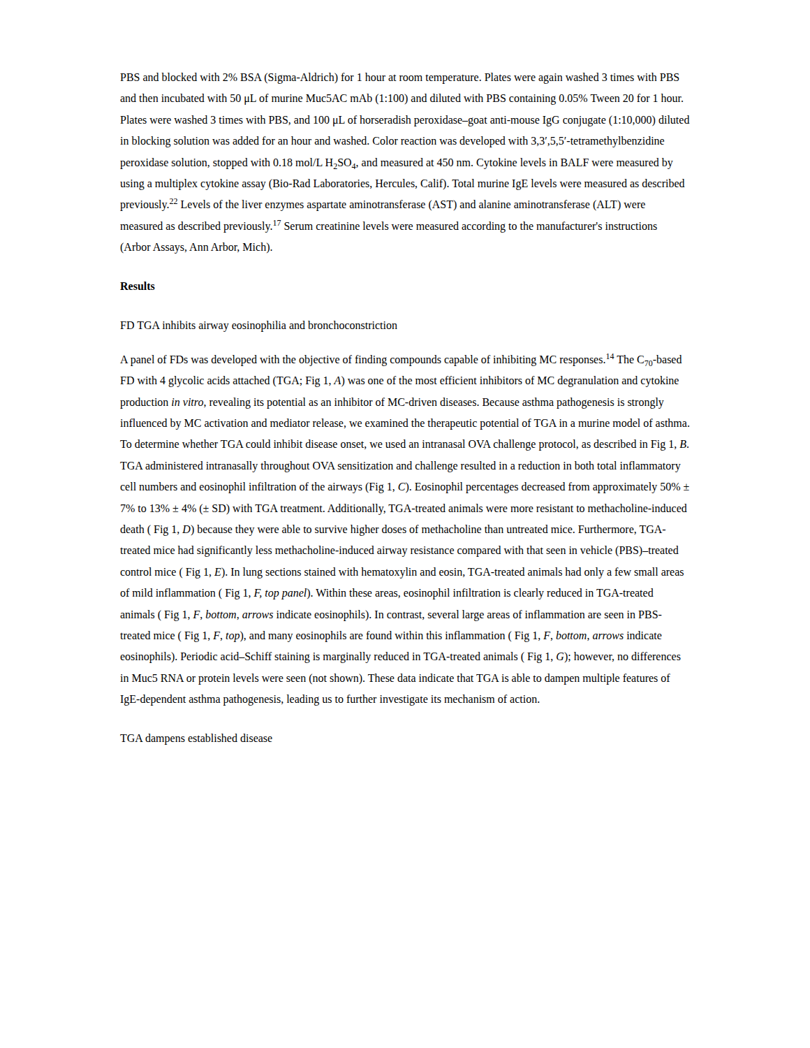PBS and blocked with 2% BSA (Sigma-Aldrich) for 1 hour at room temperature. Plates were again washed 3 times with PBS and then incubated with 50 μL of murine Muc5AC mAb (1:100) and diluted with PBS containing 0.05% Tween 20 for 1 hour. Plates were washed 3 times with PBS, and 100 μL of horseradish peroxidase–goat anti-mouse IgG conjugate (1:10,000) diluted in blocking solution was added for an hour and washed. Color reaction was developed with 3,3′,5,5′-tetramethylbenzidine peroxidase solution, stopped with 0.18 mol/L H2SO4, and measured at 450 nm. Cytokine levels in BALF were measured by using a multiplex cytokine assay (Bio-Rad Laboratories, Hercules, Calif). Total murine IgE levels were measured as described previously.22 Levels of the liver enzymes aspartate aminotransferase (AST) and alanine aminotransferase (ALT) were measured as described previously.17 Serum creatinine levels were measured according to the manufacturer's instructions (Arbor Assays, Ann Arbor, Mich).
Results
FD TGA inhibits airway eosinophilia and bronchoconstriction
A panel of FDs was developed with the objective of finding compounds capable of inhibiting MC responses.14 The C70-based FD with 4 glycolic acids attached (TGA; Fig 1, A) was one of the most efficient inhibitors of MC degranulation and cytokine production in vitro, revealing its potential as an inhibitor of MC-driven diseases. Because asthma pathogenesis is strongly influenced by MC activation and mediator release, we examined the therapeutic potential of TGA in a murine model of asthma. To determine whether TGA could inhibit disease onset, we used an intranasal OVA challenge protocol, as described in Fig 1, B. TGA administered intranasally throughout OVA sensitization and challenge resulted in a reduction in both total inflammatory cell numbers and eosinophil infiltration of the airways (Fig 1, C). Eosinophil percentages decreased from approximately 50% ± 7% to 13% ± 4% (± SD) with TGA treatment. Additionally, TGA-treated animals were more resistant to methacholine-induced death ( Fig 1, D) because they were able to survive higher doses of methacholine than untreated mice. Furthermore, TGA-treated mice had significantly less methacholine-induced airway resistance compared with that seen in vehicle (PBS)–treated control mice ( Fig 1, E). In lung sections stained with hematoxylin and eosin, TGA-treated animals had only a few small areas of mild inflammation ( Fig 1, F, top panel). Within these areas, eosinophil infiltration is clearly reduced in TGA-treated animals ( Fig 1, F, bottom, arrows indicate eosinophils). In contrast, several large areas of inflammation are seen in PBS-treated mice ( Fig 1, F, top), and many eosinophils are found within this inflammation ( Fig 1, F, bottom, arrows indicate eosinophils). Periodic acid–Schiff staining is marginally reduced in TGA-treated animals ( Fig 1, G); however, no differences in Muc5 RNA or protein levels were seen (not shown). These data indicate that TGA is able to dampen multiple features of IgE-dependent asthma pathogenesis, leading us to further investigate its mechanism of action.
TGA dampens established disease